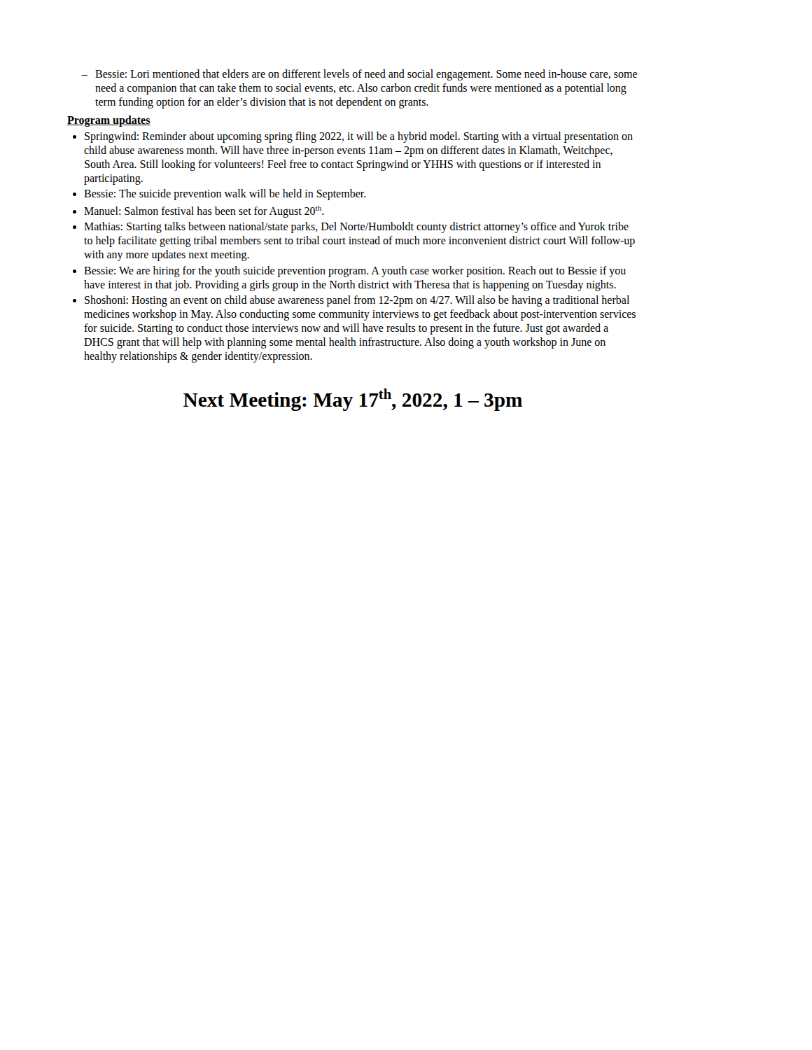Bessie: Lori mentioned that elders are on different levels of need and social engagement. Some need in-house care, some need a companion that can take them to social events, etc. Also carbon credit funds were mentioned as a potential long term funding option for an elder’s division that is not dependent on grants.
Program updates
Springwind: Reminder about upcoming spring fling 2022, it will be a hybrid model. Starting with a virtual presentation on child abuse awareness month. Will have three in-person events 11am – 2pm on different dates in Klamath, Weitchpec, South Area. Still looking for volunteers! Feel free to contact Springwind or YHHS with questions or if interested in participating.
Bessie: The suicide prevention walk will be held in September.
Manuel: Salmon festival has been set for August 20th.
Mathias: Starting talks between national/state parks, Del Norte/Humboldt county district attorney’s office and Yurok tribe to help facilitate getting tribal members sent to tribal court instead of much more inconvenient district court Will follow-up with any more updates next meeting.
Bessie: We are hiring for the youth suicide prevention program. A youth case worker position. Reach out to Bessie if you have interest in that job. Providing a girls group in the North district with Theresa that is happening on Tuesday nights.
Shoshoni: Hosting an event on child abuse awareness panel from 12-2pm on 4/27. Will also be having a traditional herbal medicines workshop in May. Also conducting some community interviews to get feedback about post-intervention services for suicide. Starting to conduct those interviews now and will have results to present in the future. Just got awarded a DHCS grant that will help with planning some mental health infrastructure. Also doing a youth workshop in June on healthy relationships & gender identity/expression.
Next Meeting: May 17th, 2022, 1 – 3pm